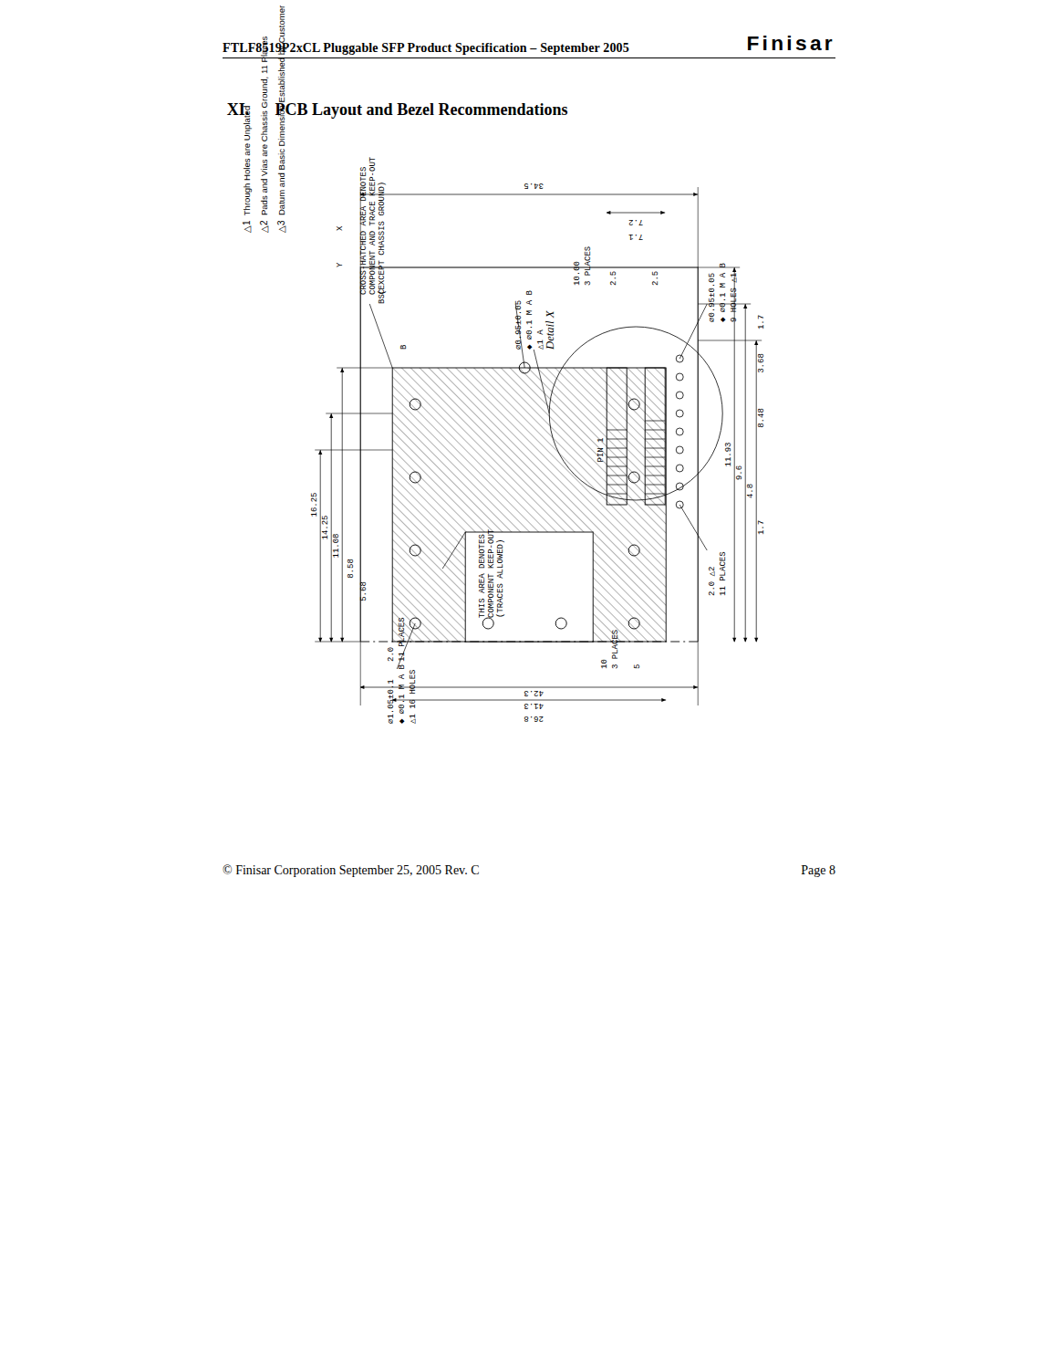FTLF8519P2xCL Pluggable SFP Product Specification – September 2005
Finisar
XI. PCB Layout and Bezel Recommendations
△1 Through Holes are Unplated
△2 Pads and Vias are Chassis Ground, 11 Places
△3 Datum and Basic Dimension Established by Customer
16.25 14.25 11.08 8.58 5.68 11.93 9.6 4.8 8.48 3.68 1.7 1.7 42.3 41.3 26.8 34.5 7.2 7.1 CROSS-HATCHED AREA DENOTES COMPONENT AND TRACE KEEP-OUT (EXCEPT CHASSIS GROUND) THIS AREA DENOTES COMPONENT KEEP-OUT (TRACES ALLOWED) ⌀1.05±0.1 ◆ ⌀0.1 M A B △1 16 HOLES 2.0 11 PLACES ⌀0.95±0.05 ◆ ⌀0.1 M A B △1 A 2.0 △2 11 PLACES ⌀0.95±0.05 ◆ ⌀0.1 M A B 9 HOLES △1 10.00 3 PLACES 2.5 2.5 10 3 PLACES 5 B Y X BSC PIN 1 Detail X
© Finisar Corporation September 25, 2005 Rev. C
Page 8